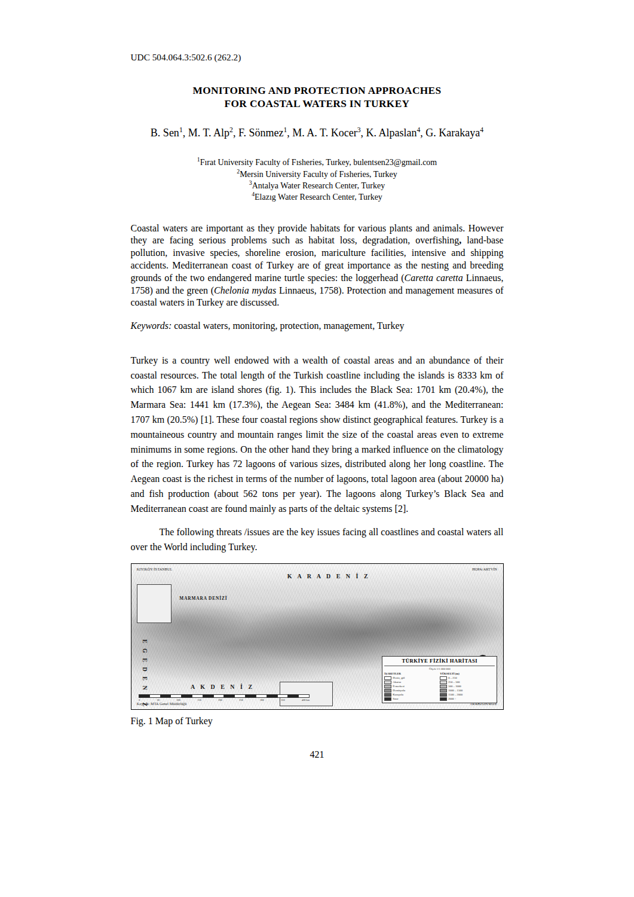UDC 504.064.3:502.6 (262.2)
Monitoring and Protection Approaches
for Coastal Waters in Turkey
B. Sen1, M. T. Alp2, F. Sönmez1, M. A. T. Kocer3, K. Alpaslan4, G. Karakaya4
1Fırat University Faculty of Fısheries, Turkey, bulentsen23@gmail.com
2Mersin University Faculty of Fısheries, Turkey
3Antalya Water Research Center, Turkey
4Elazıg Water Research Center, Turkey
Coastal waters are important as they provide habitats for various plants and animals. However they are facing serious problems such as habitat loss, degradation, overfishing, land-base pollution, invasive species, shoreline erosion, mariculture facilities, intensive and shipping accidents. Mediterranean coast of Turkey are of great importance as the nesting and breeding grounds of the two endangered marine turtle species: the loggerhead (Caretta caretta Linnaeus, 1758) and the green (Chelonia mydas Linnaeus, 1758). Protection and management measures of coastal waters in Turkey are discussed.
Keywords: coastal waters, monitoring, protection, management, Turkey
Turkey is a country well endowed with a wealth of coastal areas and an abundance of their coastal resources. The total length of the Turkish coastline including the islands is 8333 km of which 1067 km are island shores (fig. 1). This includes the Black Sea: 1701 km (20.4%), the Marmara Sea: 1441 km (17.3%), the Aegean Sea: 3484 km (41.8%), and the Mediterranean: 1707 km (20.5%) [1]. These four coastal regions show distinct geographical features. Turkey is a mountaineous country and mountain ranges limit the size of the coastal areas even to extreme minimums in some regions. On the other hand they bring a marked influence on the climatology of the region. Turkey has 72 lagoons of various sizes, distributed along her long coastline. The Aegean coast is the richest in terms of the number of lagoons, total lagoon area (about 20000 ha) and fish production (about 562 tons per year). The lagoons along Turkey’s Black Sea and Mediterranean coast are found mainly as parts of the deltaic systems [2].
The following threats /issues are the key issues facing all coastlines and coastal waters all over the World including Turkey.
K A R A D E N İ Z E G E D E N İ Z İ A K D E N İ Z MARMARA DENİZİ KIYIKÖY/İSTANBUL HOPA/ARTVİN Kaynak: MTA Genel Müdürlüğü TRABZON/RİZE
050100150200250300350400 km
TÜRKİYE FİZİKİ HARİTASI
Ölçek 1/5 000 000
İŞARETLER
Deniz, göl
Akarsu
İl merkezi
Demiryolu
Karayolu
Sınır
YÜKSELTİ (m)
0 – 250
250 – 500
500 – 1000
1000 – 1500
1500 – 2000
2000 +
Fig. 1 Map of Turkey
421